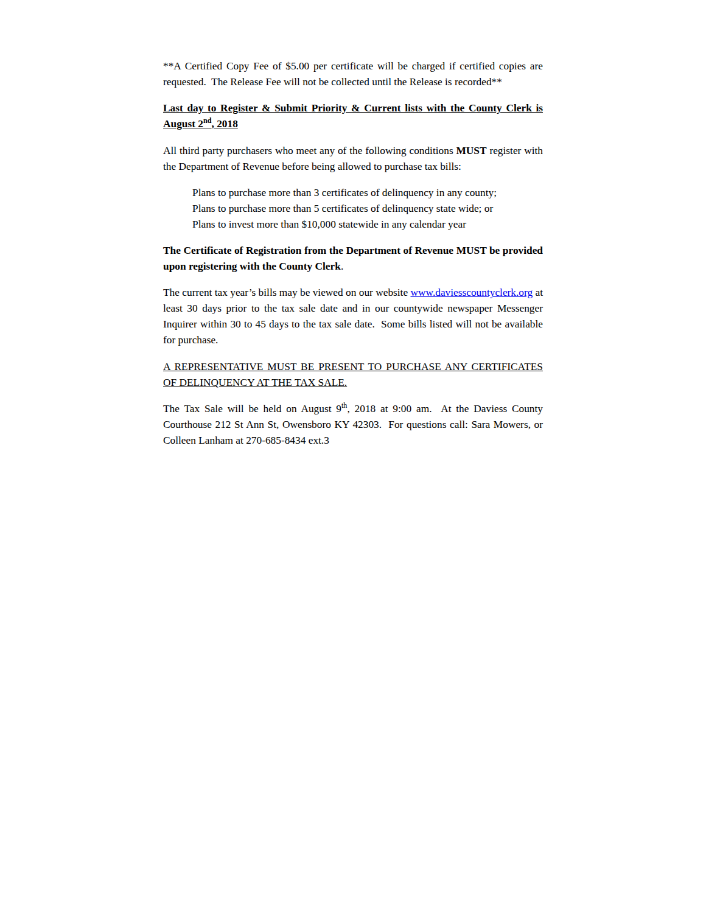**A Certified Copy Fee of $5.00 per certificate will be charged if certified copies are requested. The Release Fee will not be collected until the Release is recorded**
Last day to Register & Submit Priority & Current lists with the County Clerk is August 2nd, 2018
All third party purchasers who meet any of the following conditions MUST register with the Department of Revenue before being allowed to purchase tax bills:
Plans to purchase more than 3 certificates of delinquency in any county;
Plans to purchase more than 5 certificates of delinquency state wide; or
Plans to invest more than $10,000 statewide in any calendar year
The Certificate of Registration from the Department of Revenue MUST be provided upon registering with the County Clerk.
The current tax year’s bills may be viewed on our website www.daviesscountyclerk.org at least 30 days prior to the tax sale date and in our countywide newspaper Messenger Inquirer within 30 to 45 days to the tax sale date. Some bills listed will not be available for purchase.
A REPRESENTATIVE MUST BE PRESENT TO PURCHASE ANY CERTIFICATES OF DELINQUENCY AT THE TAX SALE.
The Tax Sale will be held on August 9th, 2018 at 9:00 am. At the Daviess County Courthouse 212 St Ann St, Owensboro KY 42303. For questions call: Sara Mowers, or Colleen Lanham at 270-685-8434 ext.3